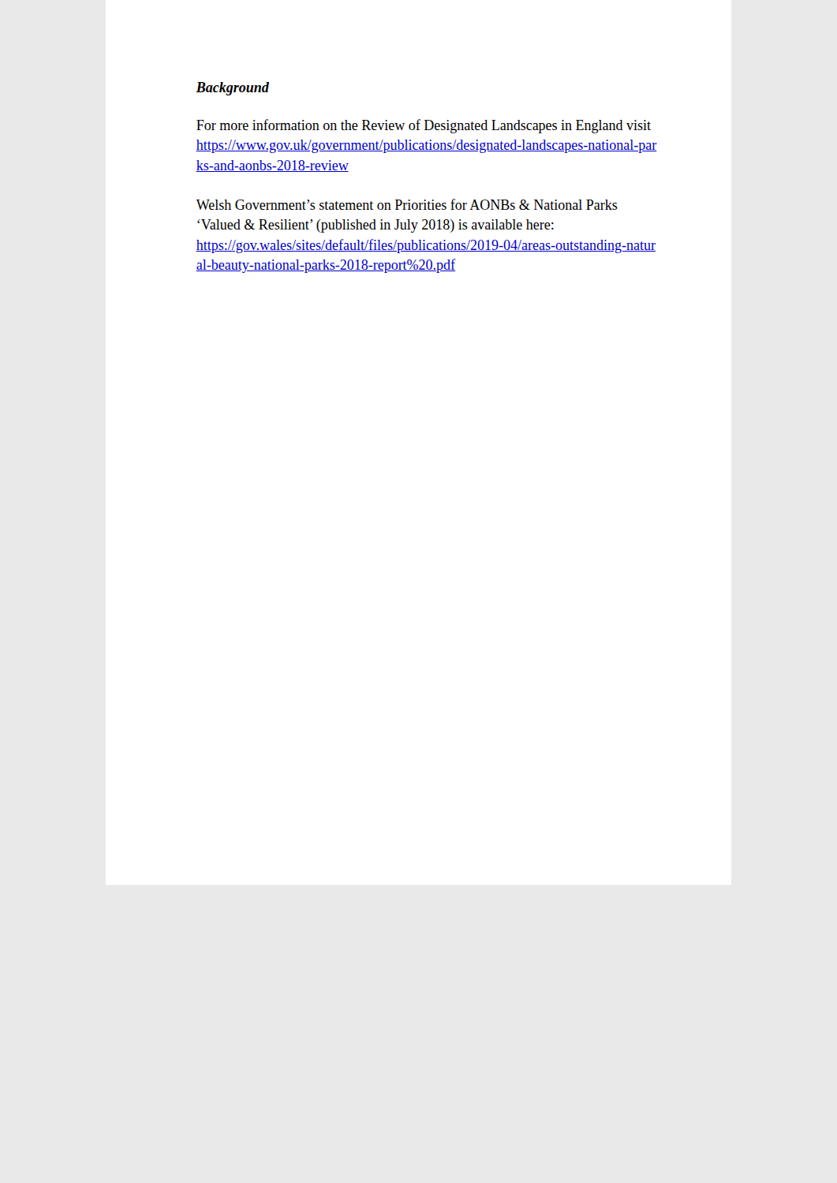Background
For more information on the Review of Designated Landscapes in England visit https://www.gov.uk/government/publications/designated-landscapes-national-parks-and-aonbs-2018-review
Welsh Government’s statement on Priorities for AONBs & National Parks ‘Valued & Resilient’ (published in July 2018) is available here: https://gov.wales/sites/default/files/publications/2019-04/areas-outstanding-natural-beauty-national-parks-2018-report%20.pdf